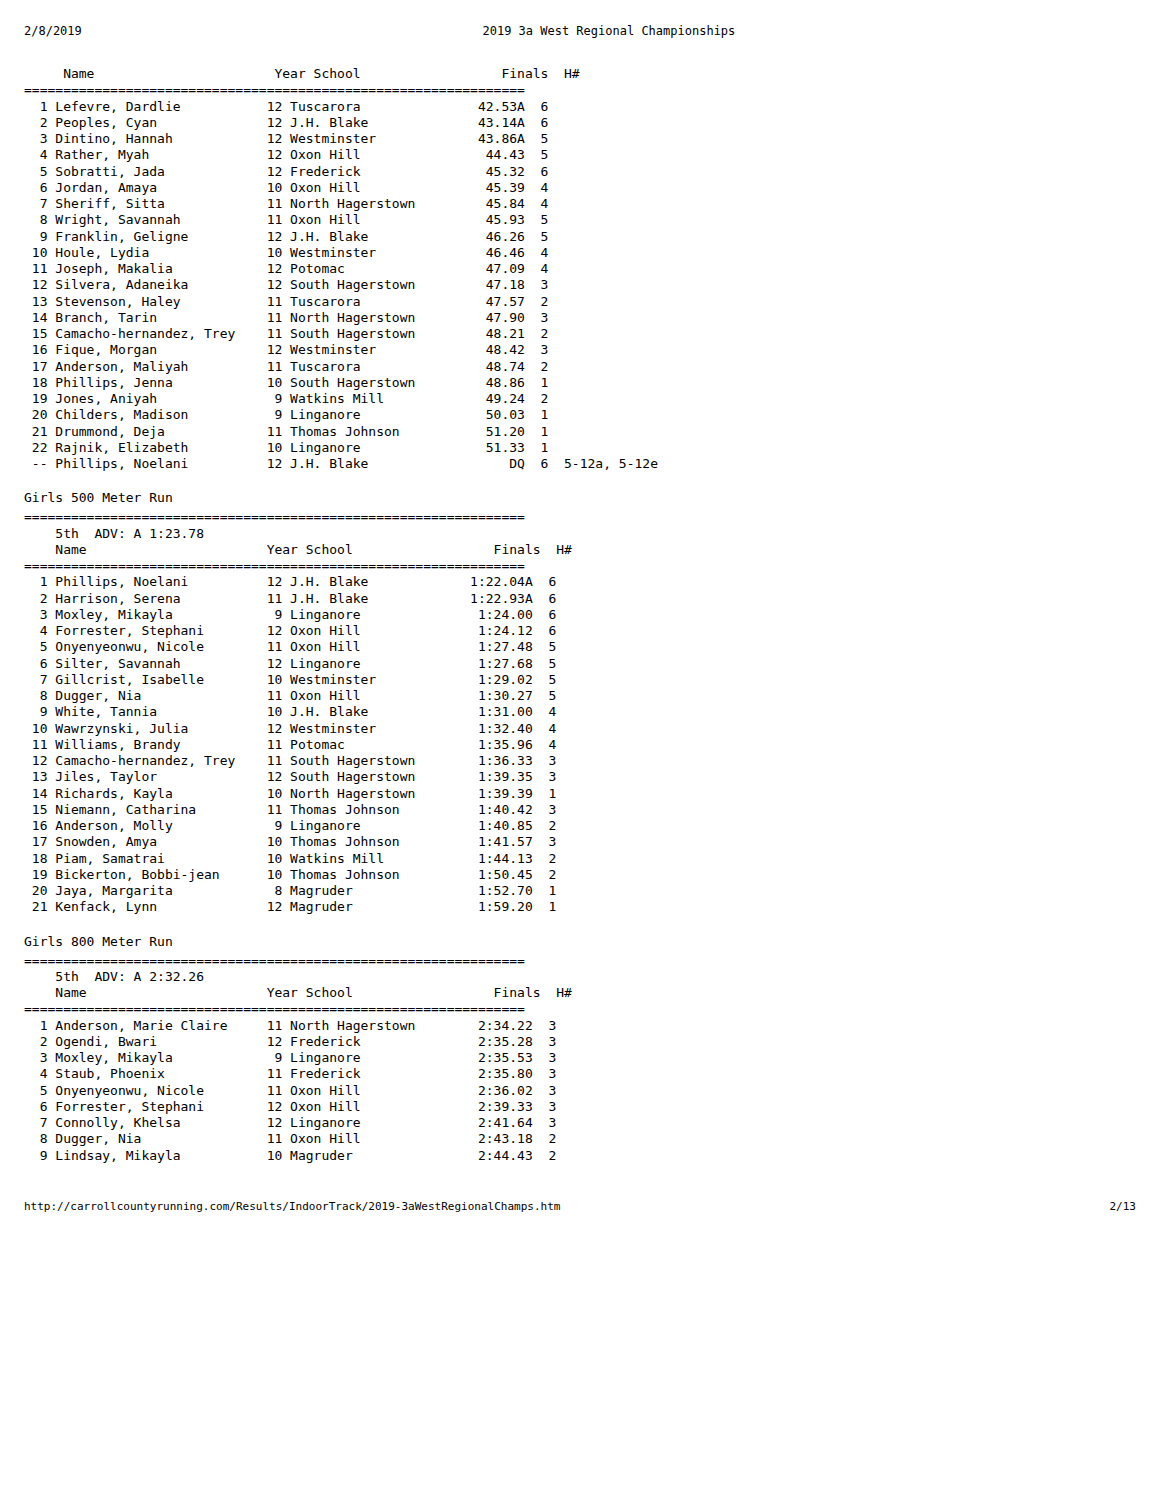2/8/2019 2019 3a West Regional Championships
     Name                       Year School                  Finals  H#
================================================================
  1 Lefevre, Dardlie           12 Tuscarora               42.53A  6
  2 Peoples, Cyan              12 J.H. Blake              43.14A  6
  3 Dintino, Hannah            12 Westminster             43.86A  5
  4 Rather, Myah               12 Oxon Hill                44.43  5
  5 Sobratti, Jada             12 Frederick                45.32  6
  6 Jordan, Amaya              10 Oxon Hill                45.39  4
  7 Sheriff, Sitta             11 North Hagerstown         45.84  4
  8 Wright, Savannah           11 Oxon Hill                45.93  5
  9 Franklin, Geligne          12 J.H. Blake               46.26  5
 10 Houle, Lydia               10 Westminster              46.46  4
 11 Joseph, Makalia            12 Potomac                  47.09  4
 12 Silvera, Adaneika          12 South Hagerstown         47.18  3
 13 Stevenson, Haley           11 Tuscarora                47.57  2
 14 Branch, Tarin              11 North Hagerstown         47.90  3
 15 Camacho-hernandez, Trey    11 South Hagerstown         48.21  2
 16 Fique, Morgan              12 Westminster              48.42  3
 17 Anderson, Maliyah          11 Tuscarora                48.74  2
 18 Phillips, Jenna            10 South Hagerstown         48.86  1
 19 Jones, Aniyah               9 Watkins Mill             49.24  2
 20 Childers, Madison           9 Linganore                50.03  1
 21 Drummond, Deja             11 Thomas Johnson           51.20  1
 22 Rajnik, Elizabeth          10 Linganore                51.33  1
 -- Phillips, Noelani          12 J.H. Blake                  DQ  6  5-12a, 5-12e
Girls 500 Meter Run
================================================================
    5th  ADV: A 1:23.78
    Name                       Year School                  Finals  H#
================================================================
  1 Phillips, Noelani          12 J.H. Blake             1:22.04A  6
  2 Harrison, Serena           11 J.H. Blake             1:22.93A  6
  3 Moxley, Mikayla             9 Linganore               1:24.00  6
  4 Forrester, Stephani        12 Oxon Hill               1:24.12  6
  5 Onyenyeonwu, Nicole        11 Oxon Hill               1:27.48  5
  6 Silter, Savannah           12 Linganore               1:27.68  5
  7 Gillcrist, Isabelle        10 Westminster             1:29.02  5
  8 Dugger, Nia                11 Oxon Hill               1:30.27  5
  9 White, Tannia              10 J.H. Blake              1:31.00  4
 10 Wawrzynski, Julia          12 Westminster             1:32.40  4
 11 Williams, Brandy           11 Potomac                 1:35.96  4
 12 Camacho-hernandez, Trey    11 South Hagerstown        1:36.33  3
 13 Jiles, Taylor              12 South Hagerstown        1:39.35  3
 14 Richards, Kayla            10 North Hagerstown        1:39.39  1
 15 Niemann, Catharina         11 Thomas Johnson          1:40.42  3
 16 Anderson, Molly             9 Linganore               1:40.85  2
 17 Snowden, Amya              10 Thomas Johnson          1:41.57  3
 18 Piam, Samatrai             10 Watkins Mill            1:44.13  2
 19 Bickerton, Bobbi-jean      10 Thomas Johnson          1:50.45  2
 20 Jaya, Margarita             8 Magruder                1:52.70  1
 21 Kenfack, Lynn              12 Magruder                1:59.20  1
Girls 800 Meter Run
================================================================
    5th  ADV: A 2:32.26
    Name                       Year School                  Finals  H#
================================================================
  1 Anderson, Marie Claire     11 North Hagerstown        2:34.22  3
  2 Ogendi, Bwari              12 Frederick               2:35.28  3
  3 Moxley, Mikayla             9 Linganore               2:35.53  3
  4 Staub, Phoenix             11 Frederick               2:35.80  3
  5 Onyenyeonwu, Nicole        11 Oxon Hill               2:36.02  3
  6 Forrester, Stephani        12 Oxon Hill               2:39.33  3
  7 Connolly, Khelsa           12 Linganore               2:41.64  3
  8 Dugger, Nia                11 Oxon Hill               2:43.18  2
  9 Lindsay, Mikayla           10 Magruder                2:44.43  2
http://carrollcountyrunning.com/Results/IndoorTrack/2019-3aWestRegionalChamps.htm 2/13